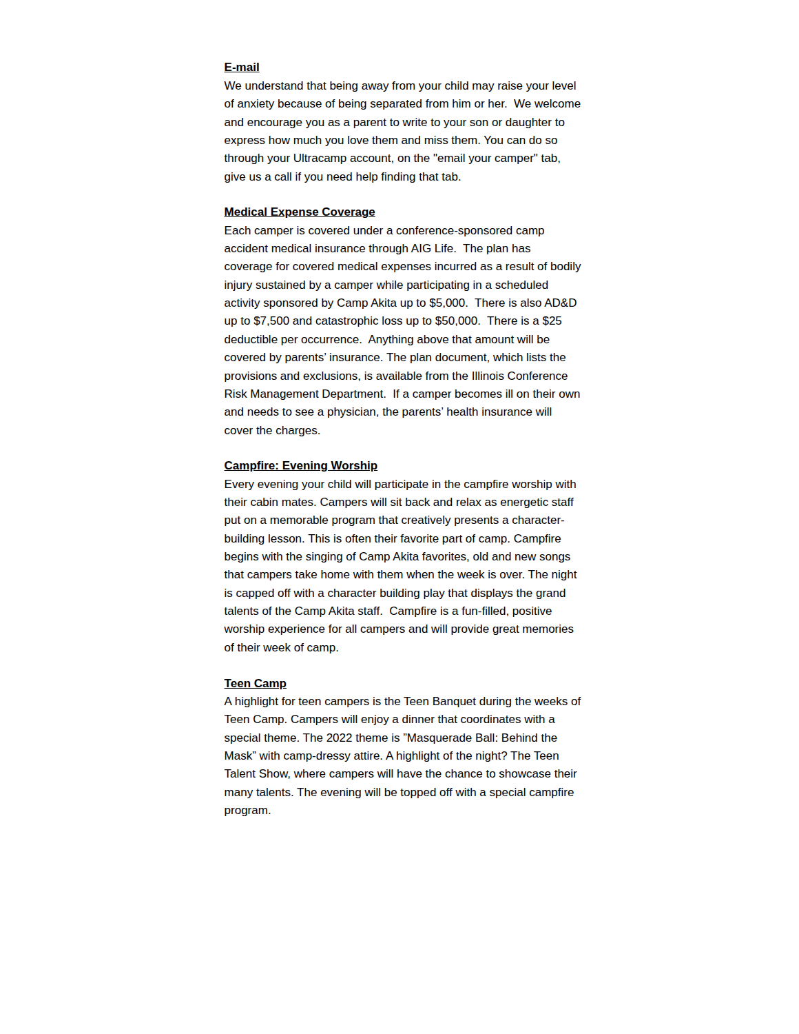E-mail
We understand that being away from your child may raise your level of anxiety because of being separated from him or her. We welcome and encourage you as a parent to write to your son or daughter to express how much you love them and miss them. You can do so through your Ultracamp account, on the "email your camper" tab, give us a call if you need help finding that tab.
Medical Expense Coverage
Each camper is covered under a conference-sponsored camp accident medical insurance through AIG Life. The plan has coverage for covered medical expenses incurred as a result of bodily injury sustained by a camper while participating in a scheduled activity sponsored by Camp Akita up to $5,000. There is also AD&D up to $7,500 and catastrophic loss up to $50,000. There is a $25 deductible per occurrence. Anything above that amount will be covered by parents’ insurance. The plan document, which lists the provisions and exclusions, is available from the Illinois Conference Risk Management Department. If a camper becomes ill on their own and needs to see a physician, the parents’ health insurance will cover the charges.
Campfire: Evening Worship
Every evening your child will participate in the campfire worship with their cabin mates. Campers will sit back and relax as energetic staff put on a memorable program that creatively presents a character-building lesson. This is often their favorite part of camp. Campfire begins with the singing of Camp Akita favorites, old and new songs that campers take home with them when the week is over. The night is capped off with a character building play that displays the grand talents of the Camp Akita staff. Campfire is a fun-filled, positive worship experience for all campers and will provide great memories of their week of camp.
Teen Camp
A highlight for teen campers is the Teen Banquet during the weeks of Teen Camp. Campers will enjoy a dinner that coordinates with a special theme. The 2022 theme is ”Masquerade Ball: Behind the Mask” with camp-dressy attire. A highlight of the night? The Teen Talent Show, where campers will have the chance to showcase their many talents. The evening will be topped off with a special campfire program.